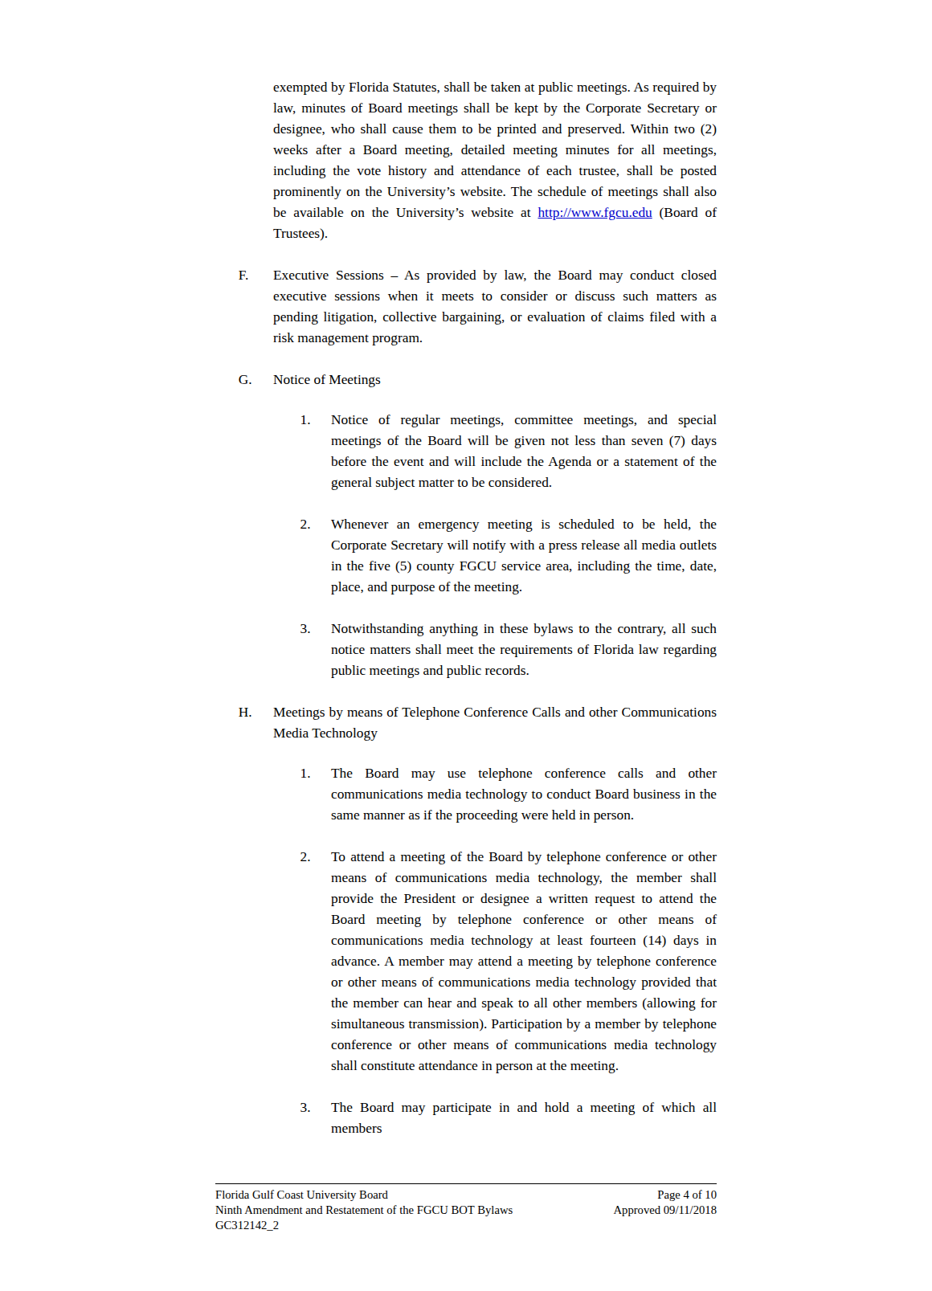exempted by Florida Statutes, shall be taken at public meetings. As required by law, minutes of Board meetings shall be kept by the Corporate Secretary or designee, who shall cause them to be printed and preserved. Within two (2) weeks after a Board meeting, detailed meeting minutes for all meetings, including the vote history and attendance of each trustee, shall be posted prominently on the University’s website. The schedule of meetings shall also be available on the University’s website at http://www.fgcu.edu (Board of Trustees).
F.
Executive Sessions – As provided by law, the Board may conduct closed executive sessions when it meets to consider or discuss such matters as pending litigation, collective bargaining, or evaluation of claims filed with a risk management program.
G.
Notice of Meetings
1.
Notice of regular meetings, committee meetings, and special meetings of the Board will be given not less than seven (7) days before the event and will include the Agenda or a statement of the general subject matter to be considered.
2.
Whenever an emergency meeting is scheduled to be held, the Corporate Secretary will notify with a press release all media outlets in the five (5) county FGCU service area, including the time, date, place, and purpose of the meeting.
3.
Notwithstanding anything in these bylaws to the contrary, all such notice matters shall meet the requirements of Florida law regarding public meetings and public records.
H.
Meetings by means of Telephone Conference Calls and other Communications Media Technology
1.
The Board may use telephone conference calls and other communications media technology to conduct Board business in the same manner as if the proceeding were held in person.
2.
To attend a meeting of the Board by telephone conference or other means of communications media technology, the member shall provide the President or designee a written request to attend the Board meeting by telephone conference or other means of communications media technology at least fourteen (14) days in advance. A member may attend a meeting by telephone conference or other means of communications media technology provided that the member can hear and speak to all other members (allowing for simultaneous transmission). Participation by a member by telephone conference or other means of communications media technology shall constitute attendance in person at the meeting.
3.
The Board may participate in and hold a meeting of which all members
Florida Gulf Coast University Board
Ninth Amendment and Restatement of the FGCU BOT Bylaws
GC312142_2
Page 4 of 10
Approved 09/11/2018